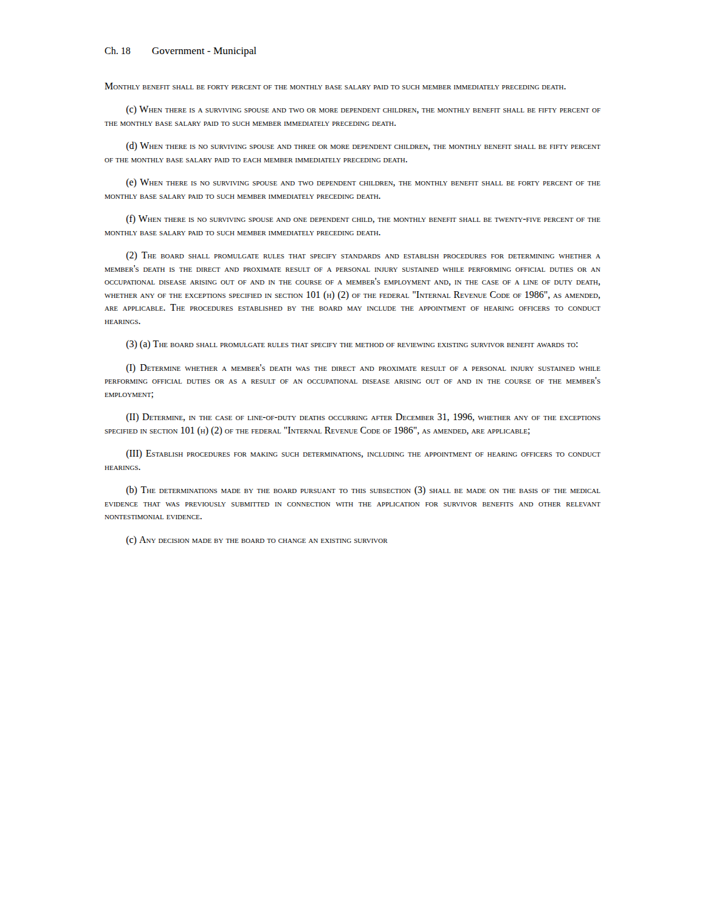Ch. 18 Government - Municipal
Monthly benefit shall be forty percent of the monthly base salary paid to such member immediately preceding death.
(c) When there is a surviving spouse and two or more dependent children, the monthly benefit shall be fifty percent of the monthly base salary paid to such member immediately preceding death.
(d) When there is no surviving spouse and three or more dependent children, the monthly benefit shall be fifty percent of the monthly base salary paid to each member immediately preceding death.
(e) When there is no surviving spouse and two dependent children, the monthly benefit shall be forty percent of the monthly base salary paid to such member immediately preceding death.
(f) When there is no surviving spouse and one dependent child, the monthly benefit shall be twenty-five percent of the monthly base salary paid to such member immediately preceding death.
(2) The board shall promulgate rules that specify standards and establish procedures for determining whether a member's death is the direct and proximate result of a personal injury sustained while performing official duties or an occupational disease arising out of and in the course of a member's employment and, in the case of a line of duty death, whether any of the exceptions specified in section 101 (h) (2) of the federal "Internal Revenue Code of 1986", as amended, are applicable. The procedures established by the board may include the appointment of hearing officers to conduct hearings.
(3) (a) The board shall promulgate rules that specify the method of reviewing existing survivor benefit awards to:
(I) Determine whether a member's death was the direct and proximate result of a personal injury sustained while performing official duties or as a result of an occupational disease arising out of and in the course of the member's employment;
(II) Determine, in the case of line-of-duty deaths occurring after December 31, 1996, whether any of the exceptions specified in section 101 (h) (2) of the federal "Internal Revenue Code of 1986", as amended, are applicable;
(III) Establish procedures for making such determinations, including the appointment of hearing officers to conduct hearings.
(b) The determinations made by the board pursuant to this subsection (3) shall be made on the basis of the medical evidence that was previously submitted in connection with the application for survivor benefits and other relevant nontestimonial evidence.
(c) Any decision made by the board to change an existing survivor